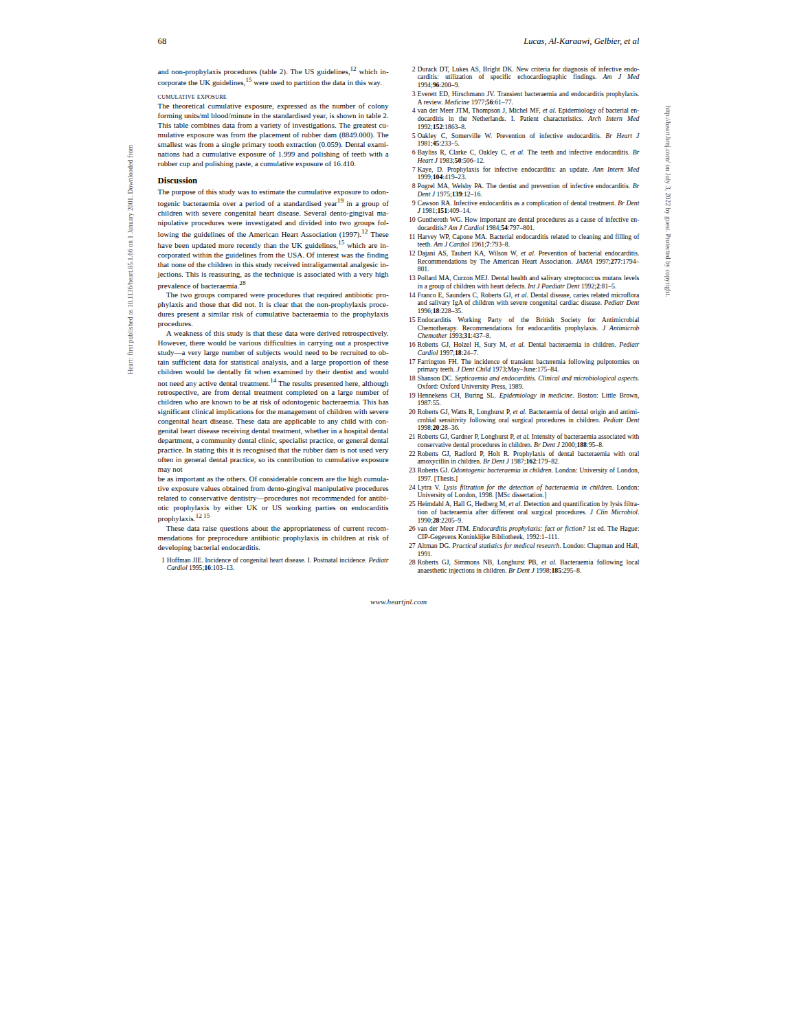68 Lucas, Al-Karaawi, Gelbier, et al
Heart: first published as 10.1136/heart.85.1.66 on 1 January 2001. Downloaded from
http://heart.bmj.com/ on July 3, 2022 by guest. Protected by copyright.
and non-prophylaxis procedures (table 2). The US guidelines,12 which incorporate the UK guidelines,15 were used to partition the data in this way.
Cumulative exposure
The theoretical cumulative exposure, expressed as the number of colony forming units/ml blood/minute in the standardised year, is shown in table 2. This table combines data from a variety of investigations. The greatest cumulative exposure was from the placement of rubber dam (8849.000). The smallest was from a single primary tooth extraction (0.059). Dental examinations had a cumulative exposure of 1.999 and polishing of teeth with a rubber cup and polishing paste, a cumulative exposure of 16.410.
Discussion
The purpose of this study was to estimate the cumulative exposure to odontogenic bacteraemia over a period of a standardised year19 in a group of children with severe congenital heart disease. Several dento-gingival manipulative procedures were investigated and divided into two groups following the guidelines of the American Heart Association (1997).12 These have been updated more recently than the UK guidelines,15 which are incorporated within the guidelines from the USA. Of interest was the finding that none of the children in this study received intraligamental analgesic injections. This is reassuring, as the technique is associated with a very high prevalence of bacteraemia.28
The two groups compared were procedures that required antibiotic prophylaxis and those that did not. It is clear that the non-prophylaxis procedures present a similar risk of cumulative bacteraemia to the prophylaxis procedures.
A weakness of this study is that these data were derived retrospectively. However, there would be various difficulties in carrying out a prospective study—a very large number of subjects would need to be recruited to obtain sufficient data for statistical analysis, and a large proportion of these children would be dentally fit when examined by their dentist and would not need any active dental treatment.14 The results presented here, although retrospective, are from dental treatment completed on a large number of children who are known to be at risk of odontogenic bacteraemia. This has significant clinical implications for the management of children with severe congenital heart disease. These data are applicable to any child with congenital heart disease receiving dental treatment, whether in a hospital dental department, a community dental clinic, specialist practice, or general dental practice. In stating this it is recognised that the rubber dam is not used very often in general dental practice, so its contribution to cumulative exposure may not
be as important as the others. Of considerable concern are the high cumulative exposure values obtained from dento-gingival manipulative procedures related to conservative dentistry—procedures not recommended for antibiotic prophylaxis by either UK or US working parties on endocarditis prophylaxis.12 15
These data raise questions about the appropriateness of current recommendations for preprocedure antibiotic prophylaxis in children at risk of developing bacterial endocarditis.
Hoffman JIE. Incidence of congenital heart disease. I. Postnatal incidence. Pediatr Cardiol 1995;16:103–13.
Durack DT, Lukes AS, Bright DK. New criteria for diagnosis of infective endocarditis: utilization of specific echocardiographic findings. Am J Med 1994;96:200–9.
Everett ED, Hirschmann JV. Transient bacteraemia and endocarditis prophylaxis. A review. Medicine 1977;56:61–77.
van der Meer JTM, Thompson J, Michel MF, et al. Epidemiology of bacterial endocarditis in the Netherlands. I. Patient characteristics. Arch Intern Med 1992;152:1863–8.
Oakley C, Somerville W. Prevention of infective endocarditis. Br Heart J 1981;45:233–5.
Bayliss R, Clarke C, Oakley C, et al. The teeth and infective endocarditis. Br Heart J 1983;50:506–12.
Kaye, D. Prophylaxis for infective endocarditis: an update. Ann Intern Med 1999;104:419–23.
Pogrel MA, Welsby PA. The dentist and prevention of infective endocarditis. Br Dent J 1975;139:12–16.
Cawson RA. Infective endocarditis as a complication of dental treatment. Br Dent J 1981;151:409–14.
Guntheroth WG. How important are dental procedures as a cause of infective endocarditis? Am J Cardiol 1984;54:797–801.
Harvey WP, Capone MA. Bacterial endocarditis related to cleaning and filling of teeth. Am J Cardiol 1961;7:793–8.
Dajani AS, Taubert KA, Wilson W, et al. Prevention of bacterial endocarditis. Recommendations by The American Heart Association. JAMA 1997;277:1794–801.
Pollard MA, Curzon MEJ. Dental health and salivary streptococcus mutans levels in a group of children with heart defects. Int J Paediatr Dent 1992;2:81–5.
Franco E, Saunders C, Roberts GJ, et al. Dental disease, caries related microflora and salivary IgA of children with severe congenital cardiac disease. Pediatr Dent 1996;18:228–35.
Endocarditis Working Party of the British Society for Antimicrobial Chemotherapy. Recommendations for endocarditis prophylaxis. J Antimicrob Chemother 1993;31:437–8.
Roberts GJ, Holzel H, Sury M, et al. Dental bacteraemia in children. Pediatr Cardiol 1997;18:24–7.
Farrington FH. The incidence of transient bacteremia following pulpotomies on primary teeth. J Dent Child 1973;May–June:175–84.
Shanson DC. Septicaemia and endocarditis. Clinical and microbiological aspects. Oxford: Oxford University Press, 1989.
Hennekens CH, Buring SL. Epidemiology in medicine. Boston: Little Brown, 1987:55.
Roberts GJ, Watts R, Longhurst P, et al. Bacteraemia of dental origin and antimicrobial sensitivity following oral surgical procedures in children. Pediatr Dent 1998;20:28–36.
Roberts GJ, Gardner P, Longhurst P, et al. Intensity of bacteraemia associated with conservative dental procedures in children. Br Dent J 2000;188:95–8.
Roberts GJ, Radford P, Holt R. Prophylaxis of dental bacteraemia with oral amoxycillin in children. Br Dent J 1987;162:179–82.
Roberts GJ. Odontogenic bacteraemia in children. London: University of London, 1997. [Thesis.]
Lytra V. Lysis filtration for the detection of bacteraemia in children. London: University of London, 1998. [MSc dissertation.]
Heimdahl A, Hall G, Hedberg M, et al. Detection and quantification by lysis filtration of bacteraemia after different oral surgical procedures. J Clin Microbiol. 1990;28:2205–9.
van der Meer JTM. Endocarditis prophylaxis: fact or fiction? 1st ed. The Hague: CIP-Gegevens Koninklijke Bibliotheek, 1992:1–111.
Altman DG. Practical statistics for medical research. London: Chapman and Hall, 1991.
Roberts GJ, Simmons NB, Longhurst PB, et al. Bacteraemia following local anaesthetic injections in children. Br Dent J 1998;185:295–8.
www.heartjnl.com